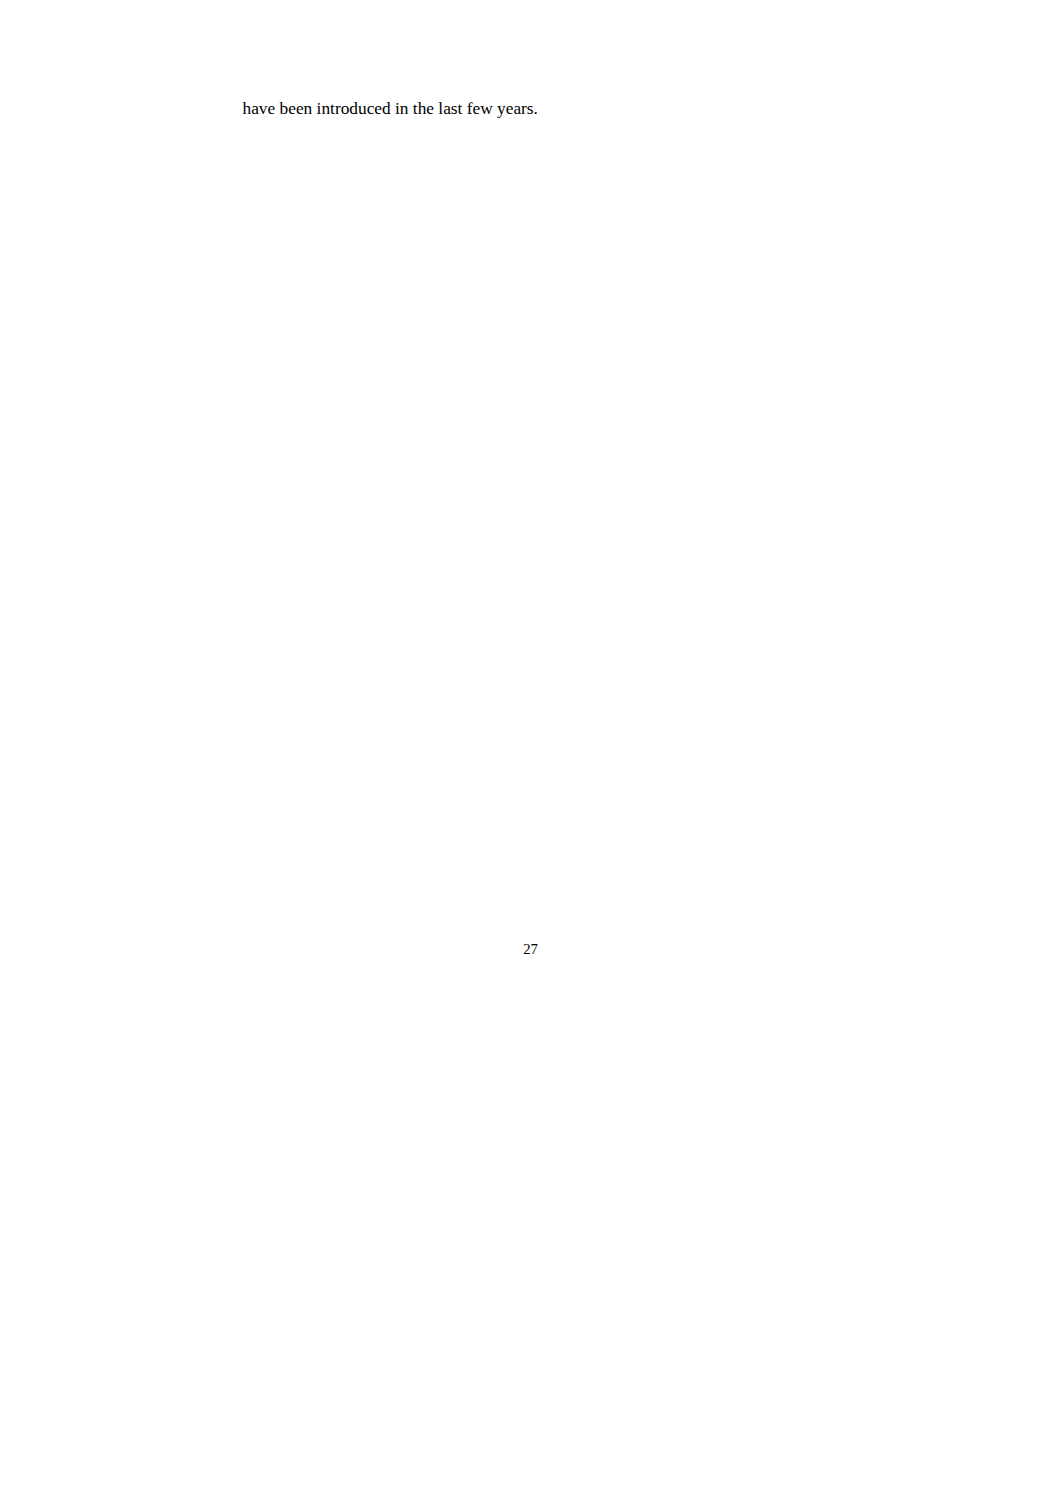have been introduced in the last few years.
27